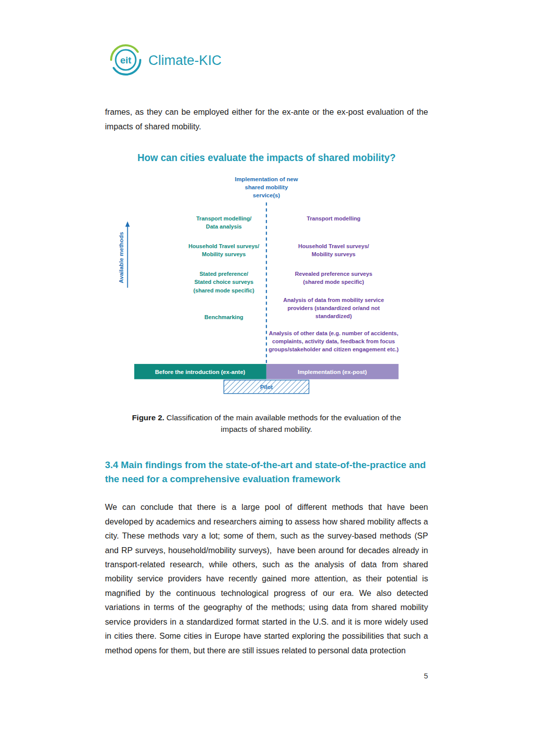eit Climate-KIC
frames, as they can be employed either for the ex-ante or the ex-post evaluation of the impacts of shared mobility.
How can cities evaluate the impacts of shared mobility?
Implementation of new shared mobility service(s) Available methods Transport modelling/ Data analysis Household Travel surveys/ Mobility surveys Stated preference/ Stated choice surveys (shared mode specific) Benchmarking Transport modelling Household Travel surveys/ Mobility surveys Revealed preference surveys (shared mode specific) Analysis of data from mobility service providers (standardized or/and not standardized) Analysis of other data (e.g. number of accidents, complaints, activity data, feedback from focus groups/stakeholder and citizen engagement etc.) Before the introduction (ex-ante) Implementation (ex-post) Pilot
Figure 2. Classification of the main available methods for the evaluation of the impacts of shared mobility.
3.4 Main findings from the state-of-the-art and state-of-the-practice and the need for a comprehensive evaluation framework
We can conclude that there is a large pool of different methods that have been developed by academics and researchers aiming to assess how shared mobility affects a city. These methods vary a lot; some of them, such as the survey-based methods (SP and RP surveys, household/mobility surveys), have been around for decades already in transport-related research, while others, such as the analysis of data from shared mobility service providers have recently gained more attention, as their potential is magnified by the continuous technological progress of our era. We also detected variations in terms of the geography of the methods; using data from shared mobility service providers in a standardized format started in the U.S. and it is more widely used in cities there. Some cities in Europe have started exploring the possibilities that such a method opens for them, but there are still issues related to personal data protection
5